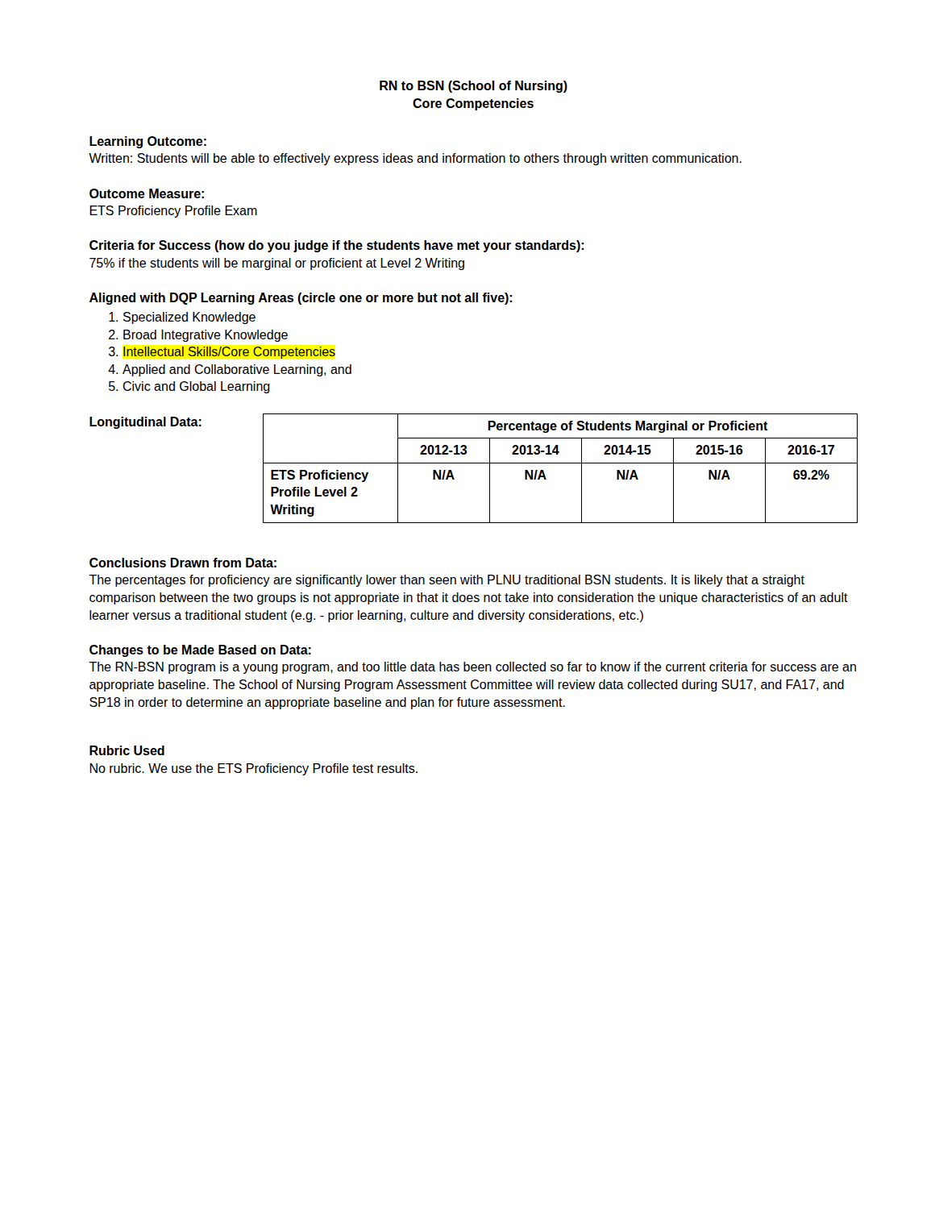RN to BSN (School of Nursing) Core Competencies
Learning Outcome:
Written: Students will be able to effectively express ideas and information to others through written communication.
Outcome Measure:
ETS Proficiency Profile Exam
Criteria for Success (how do you judge if the students have met your standards):
75% if the students will be marginal or proficient at Level 2 Writing
Aligned with DQP Learning Areas (circle one or more but not all five):
Specialized Knowledge
Broad Integrative Knowledge
Intellectual Skills/Core Competencies
Applied and Collaborative Learning, and
Civic and Global Learning
Longitudinal Data:
| | Percentage of Students Marginal or Proficient |
| | 2012-13 | 2013-14 | 2014-15 | 2015-16 | 2016-17 |
| ETS Proficiency Profile Level 2 Writing | N/A | N/A | N/A | N/A | 69.2% |
Conclusions Drawn from Data:
The percentages for proficiency are significantly lower than seen with PLNU traditional BSN students. It is likely that a straight comparison between the two groups is not appropriate in that it does not take into consideration the unique characteristics of an adult learner versus a traditional student (e.g. - prior learning, culture and diversity considerations, etc.)
Changes to be Made Based on Data:
The RN-BSN program is a young program, and too little data has been collected so far to know if the current criteria for success are an appropriate baseline. The School of Nursing Program Assessment Committee will review data collected during SU17, and FA17, and SP18 in order to determine an appropriate baseline and plan for future assessment.
Rubric Used
No rubric. We use the ETS Proficiency Profile test results.